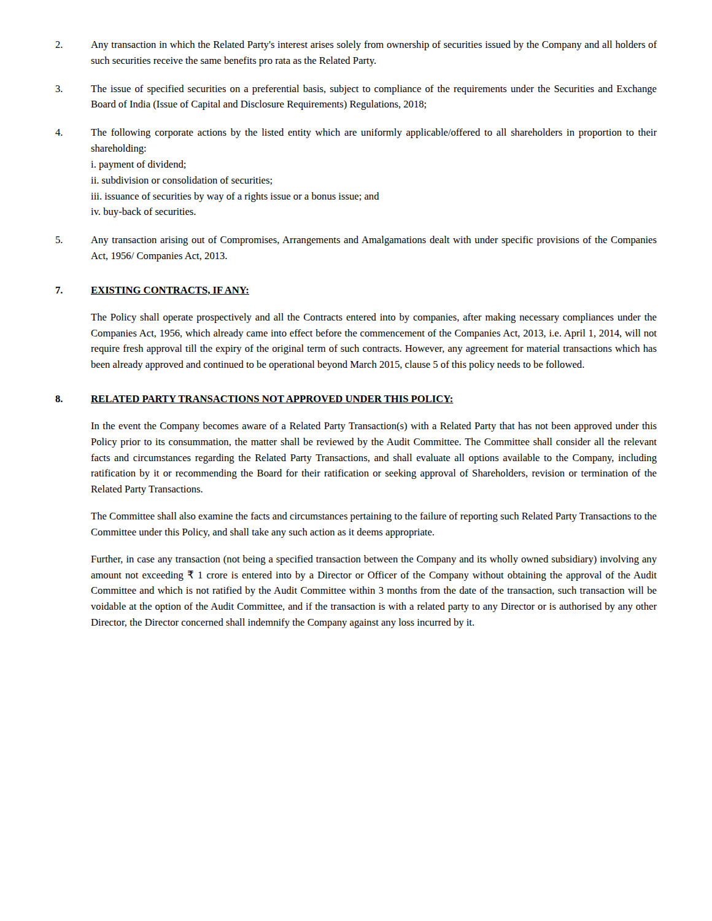2. Any transaction in which the Related Party's interest arises solely from ownership of securities issued by the Company and all holders of such securities receive the same benefits pro rata as the Related Party.
3. The issue of specified securities on a preferential basis, subject to compliance of the requirements under the Securities and Exchange Board of India (Issue of Capital and Disclosure Requirements) Regulations, 2018;
4. The following corporate actions by the listed entity which are uniformly applicable/offered to all shareholders in proportion to their shareholding:
i. payment of dividend;
ii. subdivision or consolidation of securities;
iii. issuance of securities by way of a rights issue or a bonus issue; and
iv. buy-back of securities.
5. Any transaction arising out of Compromises, Arrangements and Amalgamations dealt with under specific provisions of the Companies Act, 1956/ Companies Act, 2013.
7. EXISTING CONTRACTS, IF ANY:
The Policy shall operate prospectively and all the Contracts entered into by companies, after making necessary compliances under the Companies Act, 1956, which already came into effect before the commencement of the Companies Act, 2013, i.e. April 1, 2014, will not require fresh approval till the expiry of the original term of such contracts. However, any agreement for material transactions which has been already approved and continued to be operational beyond March 2015, clause 5 of this policy needs to be followed.
8. RELATED PARTY TRANSACTIONS NOT APPROVED UNDER THIS POLICY:
In the event the Company becomes aware of a Related Party Transaction(s) with a Related Party that has not been approved under this Policy prior to its consummation, the matter shall be reviewed by the Audit Committee. The Committee shall consider all the relevant facts and circumstances regarding the Related Party Transactions, and shall evaluate all options available to the Company, including ratification by it or recommending the Board for their ratification or seeking approval of Shareholders, revision or termination of the Related Party Transactions.
The Committee shall also examine the facts and circumstances pertaining to the failure of reporting such Related Party Transactions to the Committee under this Policy, and shall take any such action as it deems appropriate.
Further, in case any transaction (not being a specified transaction between the Company and its wholly owned subsidiary) involving any amount not exceeding ₹ 1 crore is entered into by a Director or Officer of the Company without obtaining the approval of the Audit Committee and which is not ratified by the Audit Committee within 3 months from the date of the transaction, such transaction will be voidable at the option of the Audit Committee, and if the transaction is with a related party to any Director or is authorised by any other Director, the Director concerned shall indemnify the Company against any loss incurred by it.